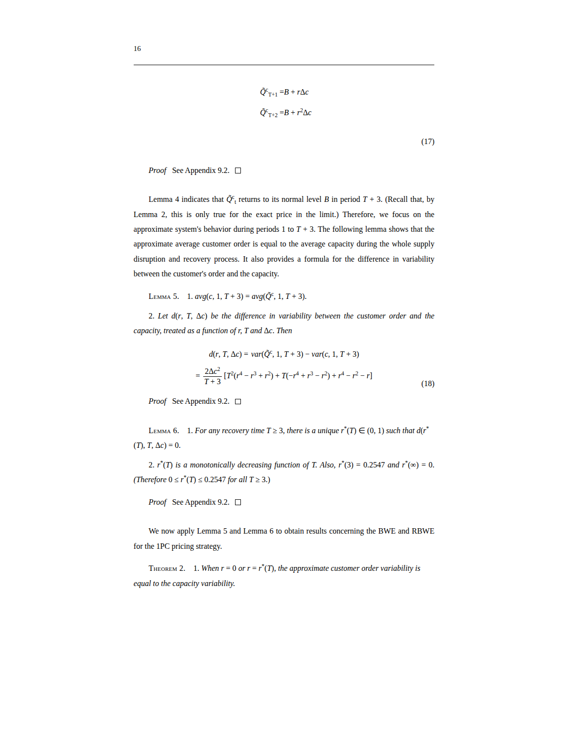16
Q̃cT+1 = B + r Δc
Q̃cT+2 = B + r2Δc
(17)
Proof See Appendix 9.2.
Lemma 4 indicates that Q̃ct returns to its normal level B in period T + 3. (Recall that, by Lemma 2, this is only true for the exact price in the limit.) Therefore, we focus on the approximate system's behavior during periods 1 to T + 3. The following lemma shows that the approximate average customer order is equal to the average capacity during the whole supply disruption and recovery process. It also provides a formula for the difference in variability between the customer's order and the capacity.
Lemma 5. 1. avg(c, 1, T + 3) = avg(Q̃c, 1, T + 3).
2. Let d(r, T, Δc) be the difference in variability between the customer order and the capacity, treated as a function of r, T and Δc. Then
d(r, T, Δc) =
var(Q̃c, 1, T + 3) − var(c, 1, T + 3)
=
2Δc2 T + 3 [T2(r4 − r3 + r2) + T(−r4 + r3 − r2) + r4 − r2 − r]
(18)
Proof See Appendix 9.2.
Lemma 6. 1. For any recovery time T ≥ 3, there is a unique r*(T) ∈ (0, 1) such that d(r*(T), T, Δc) = 0.
2. r*(T) is a monotonically decreasing function of T. Also, r*(3) = 0.2547 and r*(∞) = 0. (Therefore 0 ≤ r*(T) ≤ 0.2547 for all T ≥ 3.)
Proof See Appendix 9.2.
We now apply Lemma 5 and Lemma 6 to obtain results concerning the BWE and RBWE for the 1PC pricing strategy.
Theorem 2. 1. When r = 0 or r = r*(T), the approximate customer order variability is equal to the capacity variability.